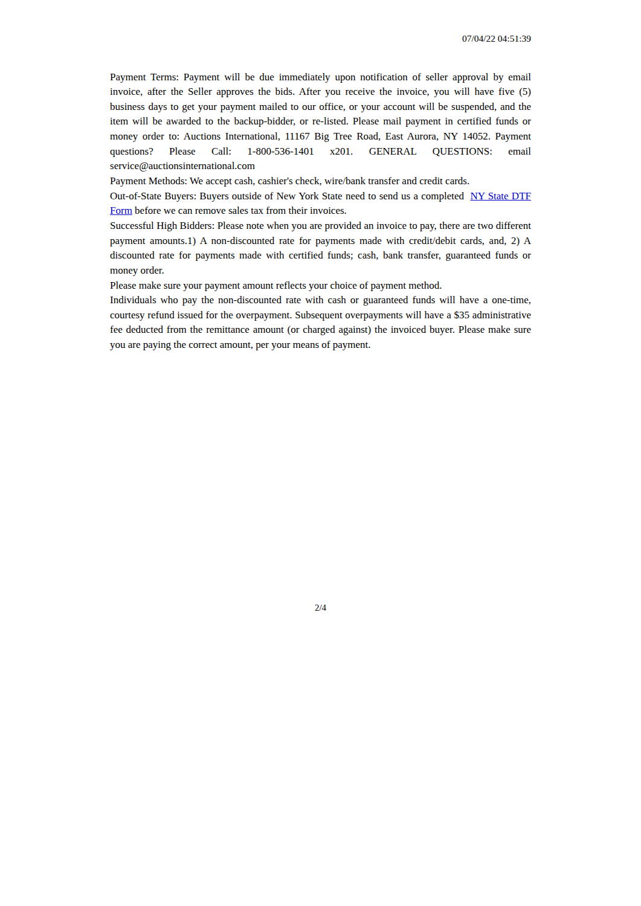07/04/22 04:51:39
Payment Terms: Payment will be due immediately upon notification of seller approval by email invoice, after the Seller approves the bids. After you receive the invoice, you will have five (5) business days to get your payment mailed to our office, or your account will be suspended, and the item will be awarded to the backup-bidder, or re-listed. Please mail payment in certified funds or money order to: Auctions International, 11167 Big Tree Road, East Aurora, NY 14052. Payment questions? Please Call: 1-800-536-1401 x201. GENERAL QUESTIONS: email service@auctionsinternational.com
Payment Methods: We accept cash, cashier's check, wire/bank transfer and credit cards.
Out-of-State Buyers: Buyers outside of New York State need to send us a completed NY State DTF Form before we can remove sales tax from their invoices.
Successful High Bidders: Please note when you are provided an invoice to pay, there are two different payment amounts.1) A non-discounted rate for payments made with credit/debit cards, and, 2) A discounted rate for payments made with certified funds; cash, bank transfer, guaranteed funds or money order.
Please make sure your payment amount reflects your choice of payment method.
Individuals who pay the non-discounted rate with cash or guaranteed funds will have a one-time, courtesy refund issued for the overpayment. Subsequent overpayments will have a $35 administrative fee deducted from the remittance amount (or charged against) the invoiced buyer. Please make sure you are paying the correct amount, per your means of payment.
2/4